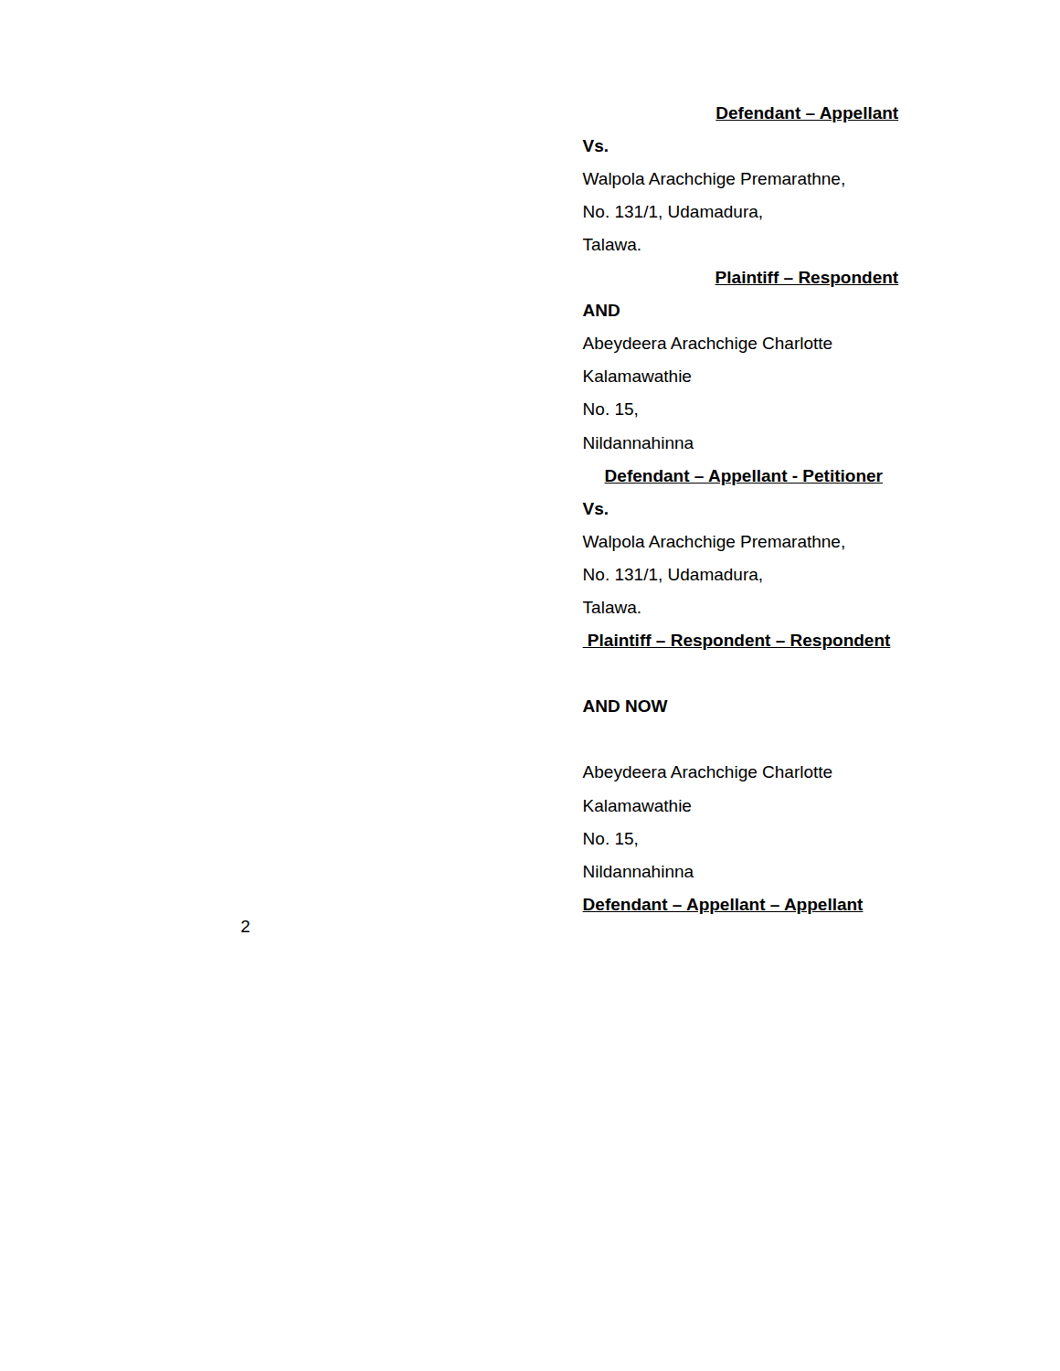Defendant – Appellant
Vs.
Walpola Arachchige Premarathne,
No. 131/1, Udamadura,
Talawa.
Plaintiff – Respondent
AND
Abeydeera Arachchige Charlotte Kalamawathie
No. 15,
Nildannahinna
Defendant – Appellant - Petitioner
Vs.
Walpola Arachchige Premarathne,
No. 131/1, Udamadura,
Talawa.
Plaintiff – Respondent – Respondent
AND NOW
Abeydeera Arachchige Charlotte Kalamawathie
No. 15,
Nildannahinna
Defendant – Appellant – Appellant
2